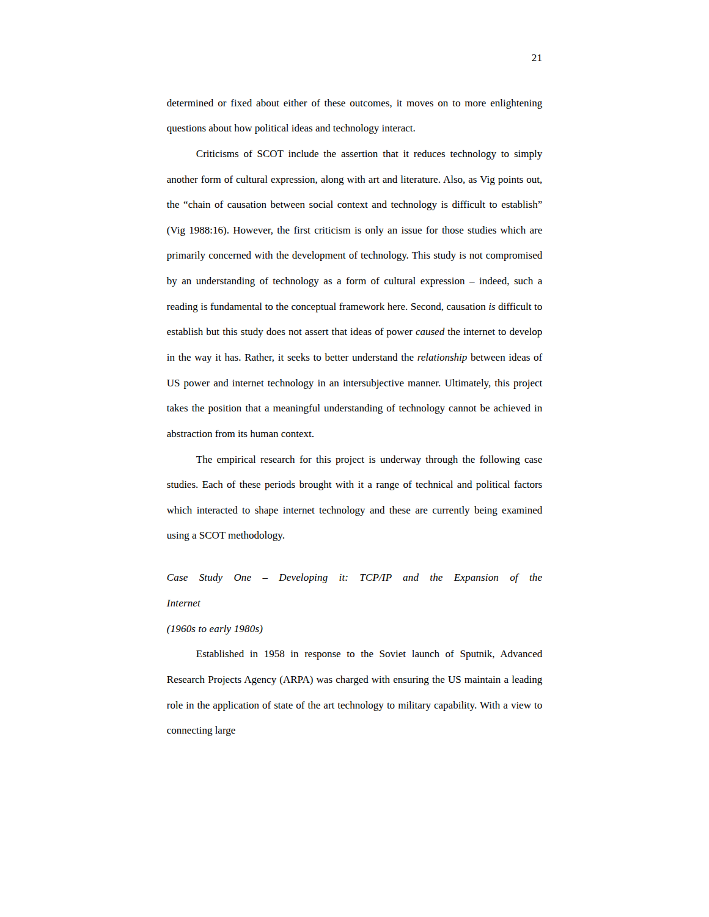21
determined or fixed about either of these outcomes, it moves on to more enlightening questions about how political ideas and technology interact.
Criticisms of SCOT include the assertion that it reduces technology to simply another form of cultural expression, along with art and literature. Also, as Vig points out, the “chain of causation between social context and technology is difficult to establish” (Vig 1988:16). However, the first criticism is only an issue for those studies which are primarily concerned with the development of technology. This study is not compromised by an understanding of technology as a form of cultural expression – indeed, such a reading is fundamental to the conceptual framework here. Second, causation is difficult to establish but this study does not assert that ideas of power caused the internet to develop in the way it has. Rather, it seeks to better understand the relationship between ideas of US power and internet technology in an intersubjective manner. Ultimately, this project takes the position that a meaningful understanding of technology cannot be achieved in abstraction from its human context.
The empirical research for this project is underway through the following case studies. Each of these periods brought with it a range of technical and political factors which interacted to shape internet technology and these are currently being examined using a SCOT methodology.
Case Study One – Developing it: TCP/IP and the Expansion of the Internet
(1960s to early 1980s)
Established in 1958 in response to the Soviet launch of Sputnik, Advanced Research Projects Agency (ARPA) was charged with ensuring the US maintain a leading role in the application of state of the art technology to military capability. With a view to connecting large